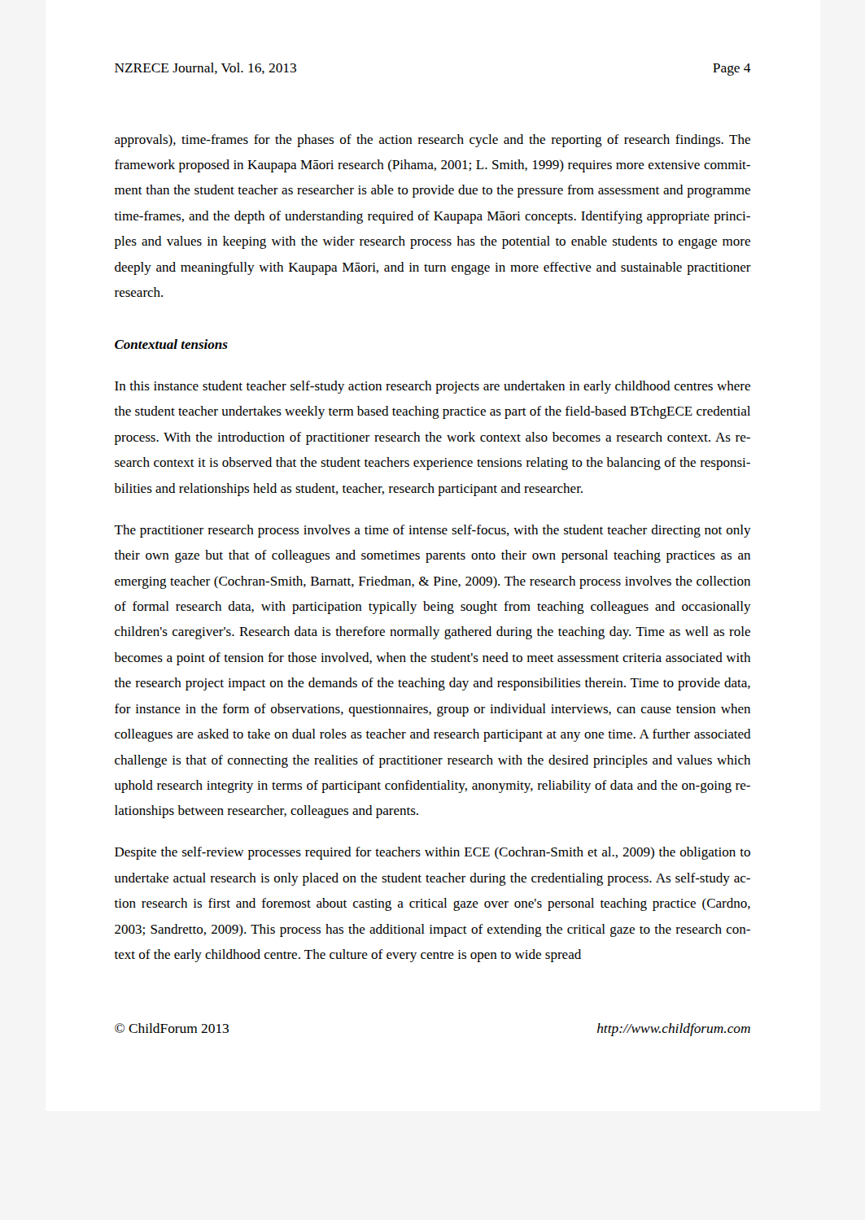NZRECE Journal, Vol. 16, 2013 Page 4
approvals), time-frames for the phases of the action research cycle and the reporting of research findings. The framework proposed in Kaupapa Māori research (Pihama, 2001; L. Smith, 1999) requires more extensive commitment than the student teacher as researcher is able to provide due to the pressure from assessment and programme time-frames, and the depth of understanding required of Kaupapa Māori concepts. Identifying appropriate principles and values in keeping with the wider research process has the potential to enable students to engage more deeply and meaningfully with Kaupapa Māori, and in turn engage in more effective and sustainable practitioner research.
Contextual tensions
In this instance student teacher self-study action research projects are undertaken in early childhood centres where the student teacher undertakes weekly term based teaching practice as part of the field-based BTchgECE credential process. With the introduction of practitioner research the work context also becomes a research context. As research context it is observed that the student teachers experience tensions relating to the balancing of the responsibilities and relationships held as student, teacher, research participant and researcher.
The practitioner research process involves a time of intense self-focus, with the student teacher directing not only their own gaze but that of colleagues and sometimes parents onto their own personal teaching practices as an emerging teacher (Cochran-Smith, Barnatt, Friedman, & Pine, 2009). The research process involves the collection of formal research data, with participation typically being sought from teaching colleagues and occasionally children's caregiver's. Research data is therefore normally gathered during the teaching day. Time as well as role becomes a point of tension for those involved, when the student's need to meet assessment criteria associated with the research project impact on the demands of the teaching day and responsibilities therein. Time to provide data, for instance in the form of observations, questionnaires, group or individual interviews, can cause tension when colleagues are asked to take on dual roles as teacher and research participant at any one time. A further associated challenge is that of connecting the realities of practitioner research with the desired principles and values which uphold research integrity in terms of participant confidentiality, anonymity, reliability of data and the on-going relationships between researcher, colleagues and parents.
Despite the self-review processes required for teachers within ECE (Cochran-Smith et al., 2009) the obligation to undertake actual research is only placed on the student teacher during the credentialing process. As self-study action research is first and foremost about casting a critical gaze over one's personal teaching practice (Cardno, 2003; Sandretto, 2009). This process has the additional impact of extending the critical gaze to the research context of the early childhood centre. The culture of every centre is open to wide spread
© ChildForum 2013 http://www.childforum.com